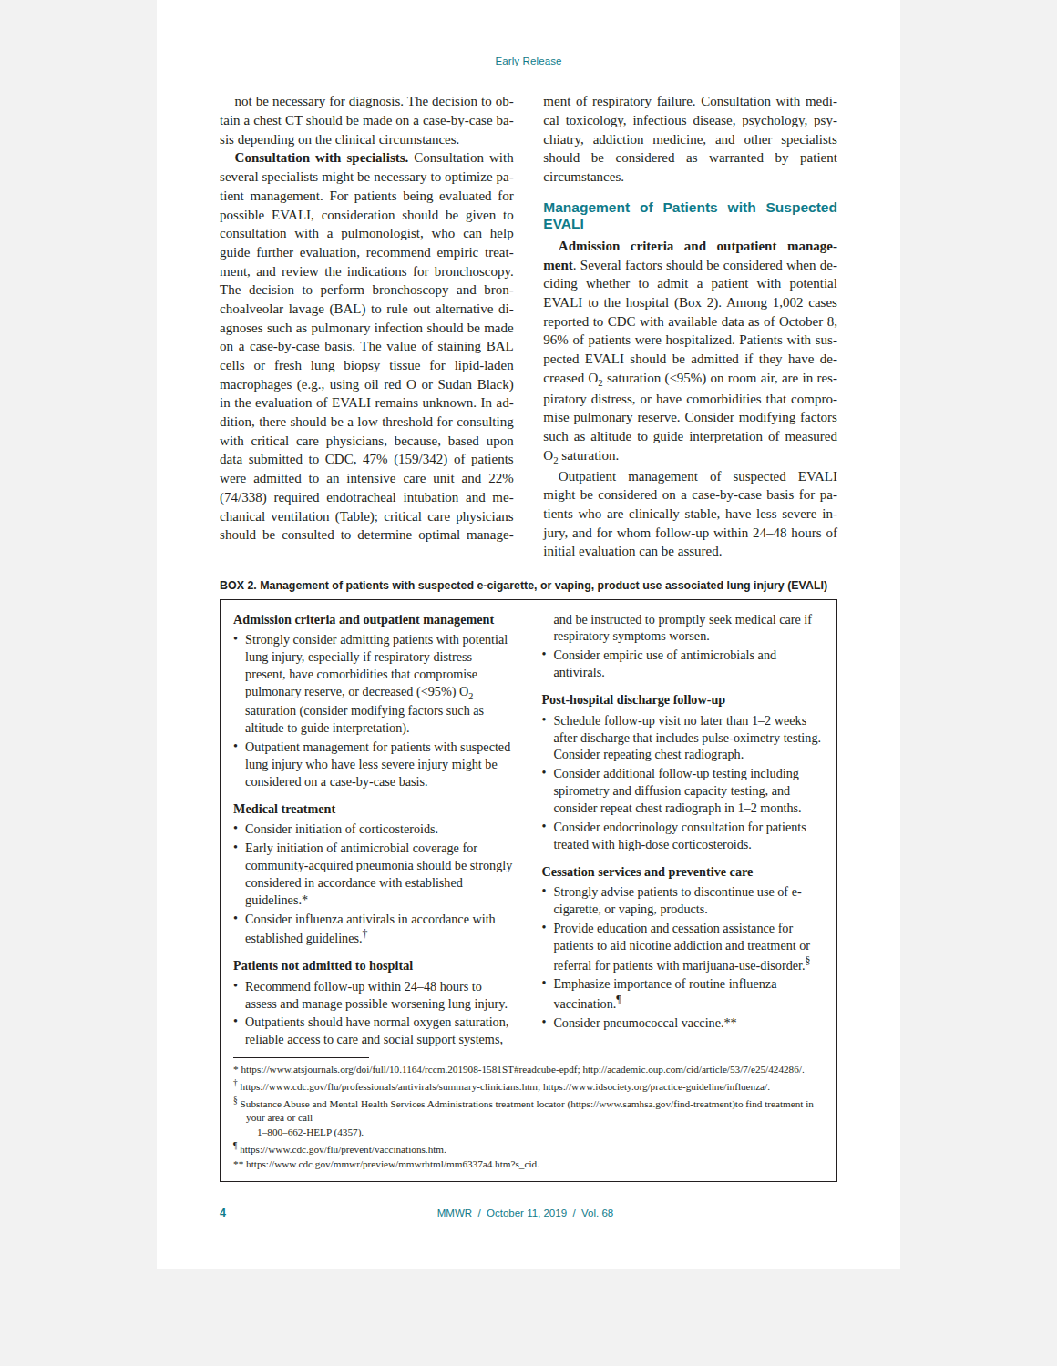Early Release
not be necessary for diagnosis. The decision to obtain a chest CT should be made on a case-by-case basis depending on the clinical circumstances.
Consultation with specialists. Consultation with several specialists might be necessary to optimize patient management. For patients being evaluated for possible EVALI, consideration should be given to consultation with a pulmonologist, who can help guide further evaluation, recommend empiric treatment, and review the indications for bronchoscopy. The decision to perform bronchoscopy and bronchoalveolar lavage (BAL) to rule out alternative diagnoses such as pulmonary infection should be made on a case-by-case basis. The value of staining BAL cells or fresh lung biopsy tissue for lipid-laden macrophages (e.g., using oil red O or Sudan Black) in the evaluation of EVALI remains unknown. In addition, there should be a low threshold for consulting with critical care physicians, because, based upon data submitted to CDC, 47% (159/342) of patients were admitted to an intensive care unit and 22% (74/338) required endotracheal intubation and mechanical ventilation (Table); critical care physicians should be consulted to determine optimal management of respiratory failure. Consultation with medical toxicology, infectious disease, psychology, psychiatry, addiction medicine, and other specialists should be considered as warranted by patient circumstances.
Management of Patients with Suspected EVALI
Admission criteria and outpatient management. Several factors should be considered when deciding whether to admit a patient with potential EVALI to the hospital (Box 2). Among 1,002 cases reported to CDC with available data as of October 8, 96% of patients were hospitalized. Patients with suspected EVALI should be admitted if they have decreased O2 saturation (<95%) on room air, are in respiratory distress, or have comorbidities that compromise pulmonary reserve. Consider modifying factors such as altitude to guide interpretation of measured O2 saturation.
Outpatient management of suspected EVALI might be considered on a case-by-case basis for patients who are clinically stable, have less severe injury, and for whom follow-up within 24–48 hours of initial evaluation can be assured.
BOX 2. Management of patients with suspected e-cigarette, or vaping, product use associated lung injury (EVALI)
Admission criteria and outpatient management
Strongly consider admitting patients with potential lung injury, especially if respiratory distress present, have comorbidities that compromise pulmonary reserve, or decreased (<95%) O2 saturation (consider modifying factors such as altitude to guide interpretation).
Outpatient management for patients with suspected lung injury who have less severe injury might be considered on a case-by-case basis.
Medical treatment
Consider initiation of corticosteroids.
Early initiation of antimicrobial coverage for community-acquired pneumonia should be strongly considered in accordance with established guidelines.*
Consider influenza antivirals in accordance with established guidelines.†
Patients not admitted to hospital
Recommend follow-up within 24–48 hours to assess and manage possible worsening lung injury.
Outpatients should have normal oxygen saturation, reliable access to care and social support systems, and be instructed to promptly seek medical care if respiratory symptoms worsen.
Consider empiric use of antimicrobials and antivirals.
Post-hospital discharge follow-up
Schedule follow-up visit no later than 1–2 weeks after discharge that includes pulse-oximetry testing. Consider repeating chest radiograph.
Consider additional follow-up testing including spirometry and diffusion capacity testing, and consider repeat chest radiograph in 1–2 months.
Consider endocrinology consultation for patients treated with high-dose corticosteroids.
Cessation services and preventive care
Strongly advise patients to discontinue use of e-cigarette, or vaping, products.
Provide education and cessation assistance for patients to aid nicotine addiction and treatment or referral for patients with marijuana-use-disorder.§
Emphasize importance of routine influenza vaccination.¶
Consider pneumococcal vaccine.**
* https://www.atsjournals.org/doi/full/10.1164/rccm.201908-1581ST#readcube-epdf; http://academic.oup.com/cid/article/53/7/e25/424286/.
† https://www.cdc.gov/flu/professionals/antivirals/summary-clinicians.htm; https://www.idsociety.org/practice-guideline/influenza/.
§ Substance Abuse and Mental Health Services Administrations treatment locator (https://www.samhsa.gov/find-treatment)to find treatment in your area or call
1–800–662-HELP (4357).
¶ https://www.cdc.gov/flu/prevent/vaccinations.htm.
** https://www.cdc.gov/mmwr/preview/mmwrhtml/mm6337a4.htm?s_cid.
4 MMWR / October 11, 2019 / Vol. 68